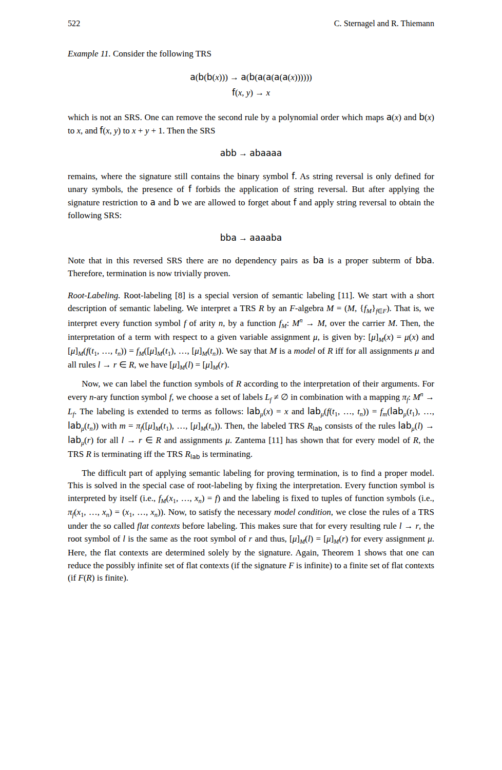522 C. Sternagel and R. Thiemann
Example 11. Consider the following TRS
a(b(b(x))) → a(b(a(a(a(a(x)))))) f(x, y) → x
which is not an SRS. One can remove the second rule by a polynomial order which maps a(x) and b(x) to x, and f(x, y) to x + y + 1. Then the SRS
abb → abaaaa
remains, where the signature still contains the binary symbol f. As string reversal is only defined for unary symbols, the presence of f forbids the application of string reversal. But after applying the signature restriction to a and b we are allowed to forget about f and apply string reversal to obtain the following SRS:
bba → aaaaba
Note that in this reversed SRS there are no dependency pairs as ba is a proper subterm of bba. Therefore, termination is now trivially proven.
Root-Labeling. Root-labeling [8] is a special version of semantic labeling [11]. We start with a short description of semantic labeling. We interpret a TRS R by an F-algebra M = (M, {fM}f∈F). That is, we interpret every function symbol f of arity n, by a function fM: Mn → M, over the carrier M. Then, the interpretation of a term with respect to a given variable assignment μ, is given by: [μ]M(x) = μ(x) and [μ]M(f(t1, …, tn)) = fM([μ]M(t1), …, [μ]M(tn)). We say that M is a model of R iff for all assignments μ and all rules l → r ∈ R, we have [μ]M(l) = [μ]M(r).
Now, we can label the function symbols of R according to the interpretation of their arguments. For every n-ary function symbol f, we choose a set of labels Lf ≠ ∅ in combination with a mapping πf: Mn → Lf. The labeling is extended to terms as follows: labμ(x) = x and labμ(f(t1, …, tn)) = fm(labμ(t1), …, labμ(tn)) with m = πf([μ]M(t1), …, [μ]M(tn)). Then, the labeled TRS Rlab consists of the rules labμ(l) → labμ(r) for all l → r ∈ R and assignments μ. Zantema [11] has shown that for every model of R, the TRS R is terminating iff the TRS Rlab is terminating.
The difficult part of applying semantic labeling for proving termination, is to find a proper model. This is solved in the special case of root-labeling by fixing the interpretation. Every function symbol is interpreted by itself (i.e., fM(x1, …, xn) = f) and the labeling is fixed to tuples of function symbols (i.e., πf(x1, …, xn) = (x1, …, xn)). Now, to satisfy the necessary model condition, we close the rules of a TRS under the so called flat contexts before labeling. This makes sure that for every resulting rule l → r, the root symbol of l is the same as the root symbol of r and thus, [μ]M(l) = [μ]M(r) for every assignment μ. Here, the flat contexts are determined solely by the signature. Again, Theorem 1 shows that one can reduce the possibly infinite set of flat contexts (if the signature F is infinite) to a finite set of flat contexts (if F(R) is finite).